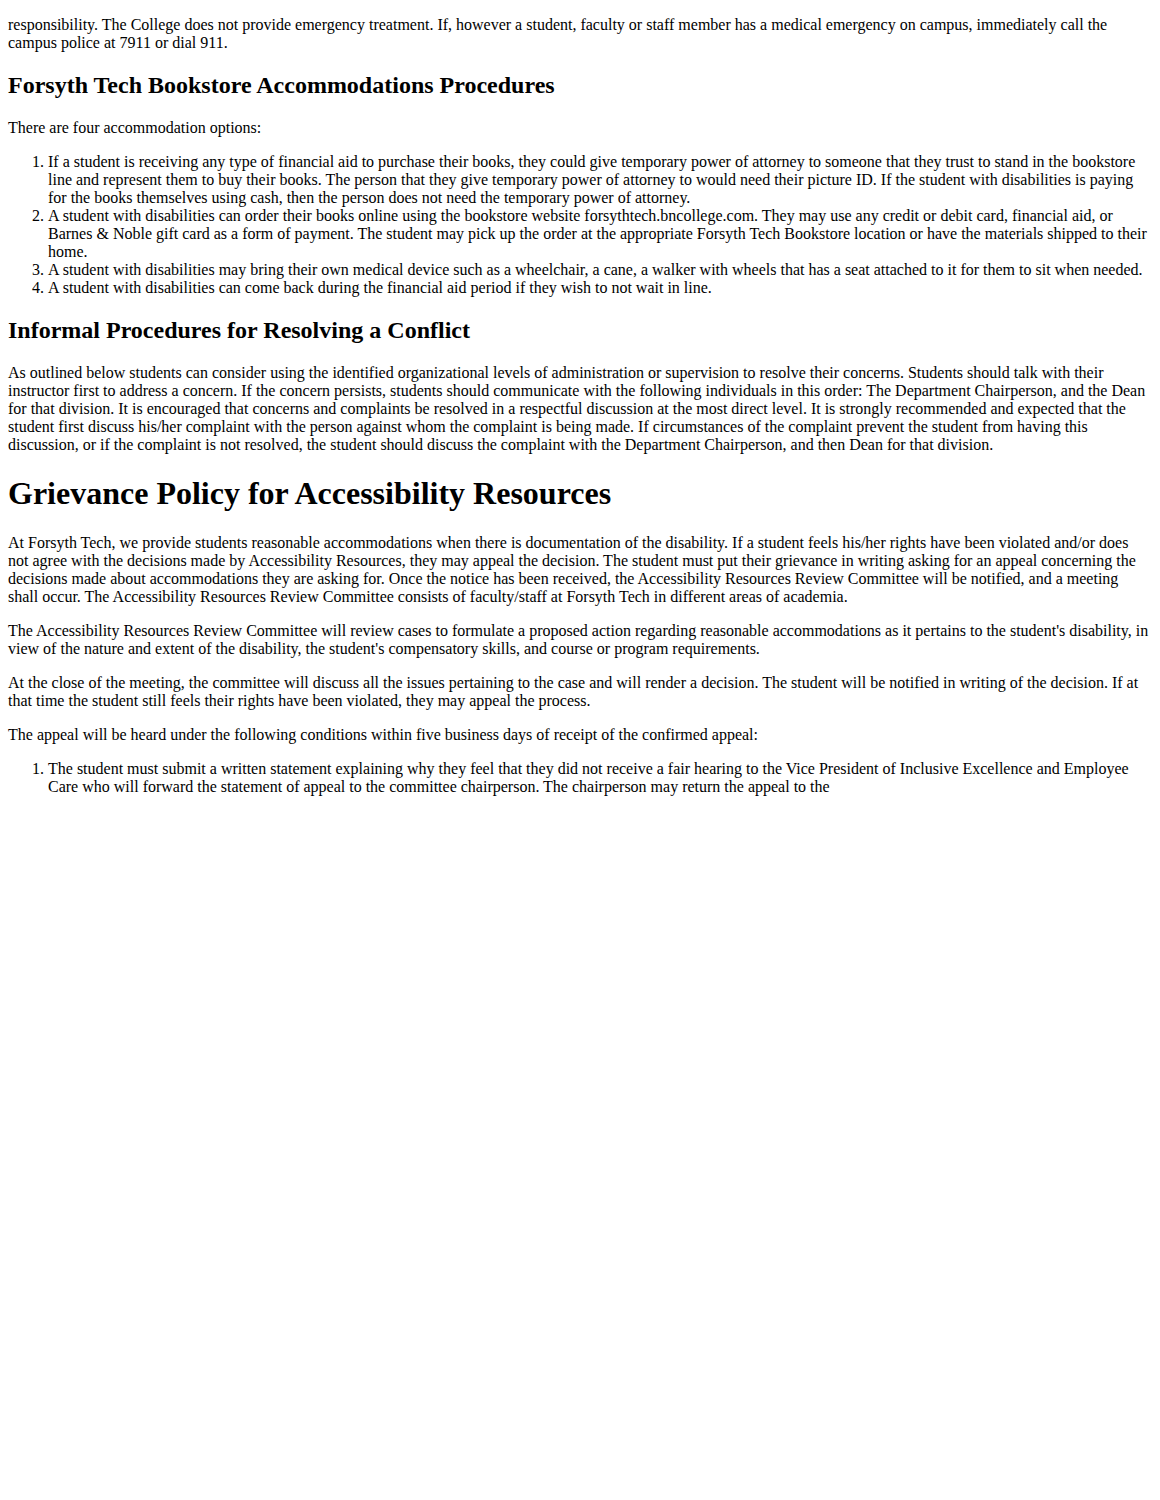responsibility. The College does not provide emergency treatment. If, however a student, faculty or staff member has a medical emergency on campus, immediately call the campus police at 7911 or dial 911.
Forsyth Tech Bookstore Accommodations Procedures
There are four accommodation options:
If a student is receiving any type of financial aid to purchase their books, they could give temporary power of attorney to someone that they trust to stand in the bookstore line and represent them to buy their books. The person that they give temporary power of attorney to would need their picture ID. If the student with disabilities is paying for the books themselves using cash, then the person does not need the temporary power of attorney.
A student with disabilities can order their books online using the bookstore website forsythtech.bncollege.com. They may use any credit or debit card, financial aid, or Barnes & Noble gift card as a form of payment. The student may pick up the order at the appropriate Forsyth Tech Bookstore location or have the materials shipped to their home.
A student with disabilities may bring their own medical device such as a wheelchair, a cane, a walker with wheels that has a seat attached to it for them to sit when needed.
A student with disabilities can come back during the financial aid period if they wish to not wait in line.
Informal Procedures for Resolving a Conflict
As outlined below students can consider using the identified organizational levels of administration or supervision to resolve their concerns. Students should talk with their instructor first to address a concern. If the concern persists, students should communicate with the following individuals in this order: The Department Chairperson, and the Dean for that division. It is encouraged that concerns and complaints be resolved in a respectful discussion at the most direct level. It is strongly recommended and expected that the student first discuss his/her complaint with the person against whom the complaint is being made. If circumstances of the complaint prevent the student from having this discussion, or if the complaint is not resolved, the student should discuss the complaint with the Department Chairperson, and then Dean for that division.
Grievance Policy for Accessibility Resources
At Forsyth Tech, we provide students reasonable accommodations when there is documentation of the disability. If a student feels his/her rights have been violated and/or does not agree with the decisions made by Accessibility Resources, they may appeal the decision. The student must put their grievance in writing asking for an appeal concerning the decisions made about accommodations they are asking for. Once the notice has been received, the Accessibility Resources Review Committee will be notified, and a meeting shall occur. The Accessibility Resources Review Committee consists of faculty/staff at Forsyth Tech in different areas of academia.
The Accessibility Resources Review Committee will review cases to formulate a proposed action regarding reasonable accommodations as it pertains to the student's disability, in view of the nature and extent of the disability, the student's compensatory skills, and course or program requirements.
At the close of the meeting, the committee will discuss all the issues pertaining to the case and will render a decision. The student will be notified in writing of the decision. If at that time the student still feels their rights have been violated, they may appeal the process.
The appeal will be heard under the following conditions within five business days of receipt of the confirmed appeal:
The student must submit a written statement explaining why they feel that they did not receive a fair hearing to the Vice President of Inclusive Excellence and Employee Care who will forward the statement of appeal to the committee chairperson. The chairperson may return the appeal to the